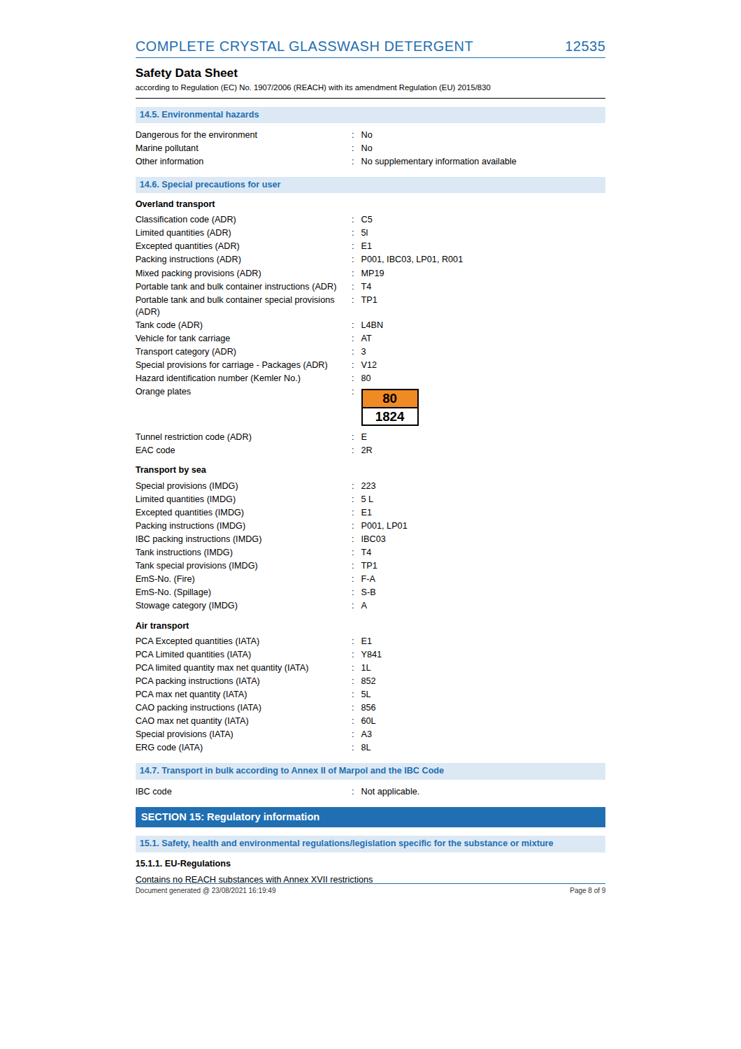COMPLETE CRYSTAL GLASSWASH DETERGENT 12535
Safety Data Sheet
according to Regulation (EC) No. 1907/2006 (REACH) with its amendment Regulation (EU) 2015/830
14.5. Environmental hazards
| Dangerous for the environment | : | No |
| Marine pollutant | : | No |
| Other information | : | No supplementary information available |
14.6. Special precautions for user
Overland transport
| Classification code (ADR) | : | C5 |
| Limited quantities (ADR) | : | 5l |
| Excepted quantities (ADR) | : | E1 |
| Packing instructions (ADR) | : | P001, IBC03, LP01, R001 |
| Mixed packing provisions (ADR) | : | MP19 |
| Portable tank and bulk container instructions (ADR) | : | T4 |
| Portable tank and bulk container special provisions (ADR) | : | TP1 |
| Tank code (ADR) | : | L4BN |
| Vehicle for tank carriage | : | AT |
| Transport category (ADR) | : | 3 |
| Special provisions for carriage - Packages (ADR) | : | V12 |
| Hazard identification number (Kemler No.) | : | 80 |
| Orange plates | : | 80 1824 |
| Tunnel restriction code (ADR) | : | E |
| EAC code | : | 2R |
Transport by sea
| Special provisions (IMDG) | : | 223 |
| Limited quantities (IMDG) | : | 5 L |
| Excepted quantities (IMDG) | : | E1 |
| Packing instructions (IMDG) | : | P001, LP01 |
| IBC packing instructions (IMDG) | : | IBC03 |
| Tank instructions (IMDG) | : | T4 |
| Tank special provisions (IMDG) | : | TP1 |
| EmS-No. (Fire) | : | F-A |
| EmS-No. (Spillage) | : | S-B |
| Stowage category (IMDG) | : | A |
Air transport
| PCA Excepted quantities (IATA) | : | E1 |
| PCA Limited quantities (IATA) | : | Y841 |
| PCA limited quantity max net quantity (IATA) | : | 1L |
| PCA packing instructions (IATA) | : | 852 |
| PCA max net quantity (IATA) | : | 5L |
| CAO packing instructions (IATA) | : | 856 |
| CAO max net quantity (IATA) | : | 60L |
| Special provisions (IATA) | : | A3 |
| ERG code (IATA) | : | 8L |
14.7. Transport in bulk according to Annex II of Marpol and the IBC Code
| IBC code | : | Not applicable. |
SECTION 15: Regulatory information
15.1. Safety, health and environmental regulations/legislation specific for the substance or mixture
15.1.1. EU-Regulations
Contains no REACH substances with Annex XVII restrictions
Document generated @ 23/08/2021 16:19:49 Page 8 of 9